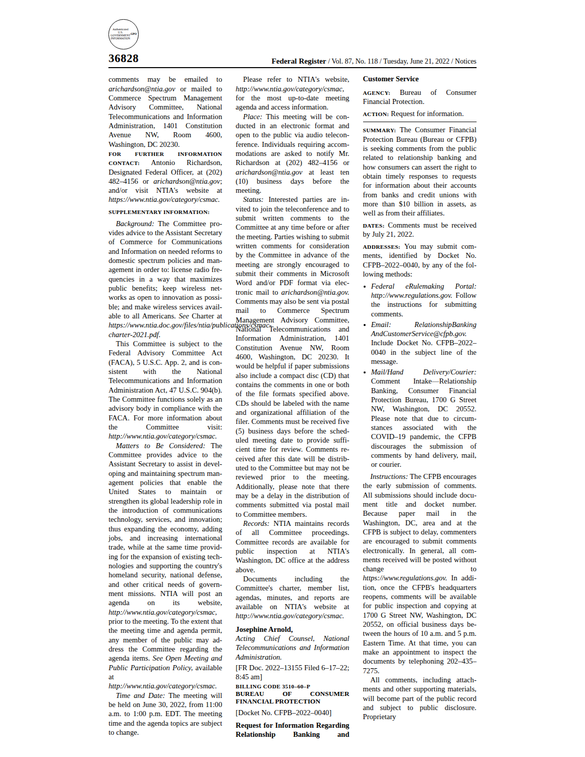Authenticated
U.S. GOVERNMENT
INFORMATION
GPO
36828
Federal Register / Vol. 87, No. 118 / Tuesday, June 21, 2022 / Notices
comments may be emailed to arichardson@ntia.gov or mailed to Commerce Spectrum Management Advisory Committee, National Telecommunications and Information Administration, 1401 Constitution Avenue NW, Room 4600, Washington, DC 20230.
For Further Information Contact: Antonio Richardson, Designated Federal Officer, at (202) 482–4156 or arichardson@ntia.gov; and/or visit NTIA's website at https://www.ntia.gov/category/csmac.
Supplementary Information:
Background: The Committee provides advice to the Assistant Secretary of Commerce for Communications and Information on needed reforms to domestic spectrum policies and management in order to: license radio frequencies in a way that maximizes public benefits; keep wireless networks as open to innovation as possible; and make wireless services available to all Americans. See Charter at https://www.ntia.doc.gov/files/ntia/publications/csmac-charter-2021.pdf.
This Committee is subject to the Federal Advisory Committee Act (FACA), 5 U.S.C. App. 2, and is consistent with the National Telecommunications and Information Administration Act, 47 U.S.C. 904(b). The Committee functions solely as an advisory body in compliance with the FACA. For more information about the Committee visit: http://www.ntia.gov/category/csmac.
Matters to Be Considered: The Committee provides advice to the Assistant Secretary to assist in developing and maintaining spectrum management policies that enable the United States to maintain or strengthen its global leadership role in the introduction of communications technology, services, and innovation; thus expanding the economy, adding jobs, and increasing international trade, while at the same time providing for the expansion of existing technologies and supporting the country's homeland security, national defense, and other critical needs of government missions. NTIA will post an agenda on its website, http://www.ntia.gov/category/csmac, prior to the meeting. To the extent that the meeting time and agenda permit, any member of the public may address the Committee regarding the agenda items. See Open Meeting and Public Participation Policy, available at http://www.ntia.gov/category/csmac.
Time and Date: The meeting will be held on June 30, 2022, from 11:00 a.m. to 1:00 p.m. EDT. The meeting time and the agenda topics are subject to change.
Please refer to NTIA's website, http://www.ntia.gov/category/csmac, for the most up-to-date meeting agenda and access information.
Place: This meeting will be conducted in an electronic format and open to the public via audio teleconference. Individuals requiring accommodations are asked to notify Mr. Richardson at (202) 482–4156 or arichardson@ntia.gov at least ten (10) business days before the meeting.
Status: Interested parties are invited to join the teleconference and to submit written comments to the Committee at any time before or after the meeting. Parties wishing to submit written comments for consideration by the Committee in advance of the meeting are strongly encouraged to submit their comments in Microsoft Word and/or PDF format via electronic mail to arichardson@ntia.gov. Comments may also be sent via postal mail to Commerce Spectrum Management Advisory Committee, National Telecommunications and Information Administration, 1401 Constitution Avenue NW, Room 4600, Washington, DC 20230. It would be helpful if paper submissions also include a compact disc (CD) that contains the comments in one or both of the file formats specified above. CDs should be labeled with the name and organizational affiliation of the filer. Comments must be received five (5) business days before the scheduled meeting date to provide sufficient time for review. Comments received after this date will be distributed to the Committee but may not be reviewed prior to the meeting. Additionally, please note that there may be a delay in the distribution of comments submitted via postal mail to Committee members.
Records: NTIA maintains records of all Committee proceedings. Committee records are available for public inspection at NTIA's Washington, DC office at the address above.
Documents including the Committee's charter, member list, agendas, minutes, and reports are available on NTIA's website at http://www.ntia.gov/category/csmac.
Josephine Arnold,
Acting Chief Counsel, National Telecommunications and Information Administration.
[FR Doc. 2022–13155 Filed 6–17–22; 8:45 am]
BILLING CODE 3510–60–P
BUREAU OF CONSUMER FINANCIAL PROTECTION
[Docket No. CFPB–2022–0040]
Request for Information Regarding Relationship Banking and Customer Service
Agency: Bureau of Consumer Financial Protection.
Action: Request for information.
Summary: The Consumer Financial Protection Bureau (Bureau or CFPB) is seeking comments from the public related to relationship banking and how consumers can assert the right to obtain timely responses to requests for information about their accounts from banks and credit unions with more than $10 billion in assets, as well as from their affiliates.
Dates: Comments must be received by July 21, 2022.
Addresses: You may submit comments, identified by Docket No. CFPB–2022–0040, by any of the following methods:
Federal eRulemaking Portal: http://www.regulations.gov. Follow the instructions for submitting comments.
Email: RelationshipBanking AndCustomerService@cfpb.gov. Include Docket No. CFPB–2022–0040 in the subject line of the message.
Mail/Hand Delivery/Courier: Comment Intake—Relationship Banking, Consumer Financial Protection Bureau, 1700 G Street NW, Washington, DC 20552. Please note that due to circumstances associated with the COVID–19 pandemic, the CFPB discourages the submission of comments by hand delivery, mail, or courier.
Instructions: The CFPB encourages the early submission of comments. All submissions should include document title and docket number. Because paper mail in the Washington, DC, area and at the CFPB is subject to delay, commenters are encouraged to submit comments electronically. In general, all comments received will be posted without change to https://www.regulations.gov. In addition, once the CFPB's headquarters reopens, comments will be available for public inspection and copying at 1700 G Street NW, Washington, DC 20552, on official business days between the hours of 10 a.m. and 5 p.m. Eastern Time. At that time, you can make an appointment to inspect the documents by telephoning 202–435–7275.
All comments, including attachments and other supporting materials, will become part of the public record and subject to public disclosure. Proprietary